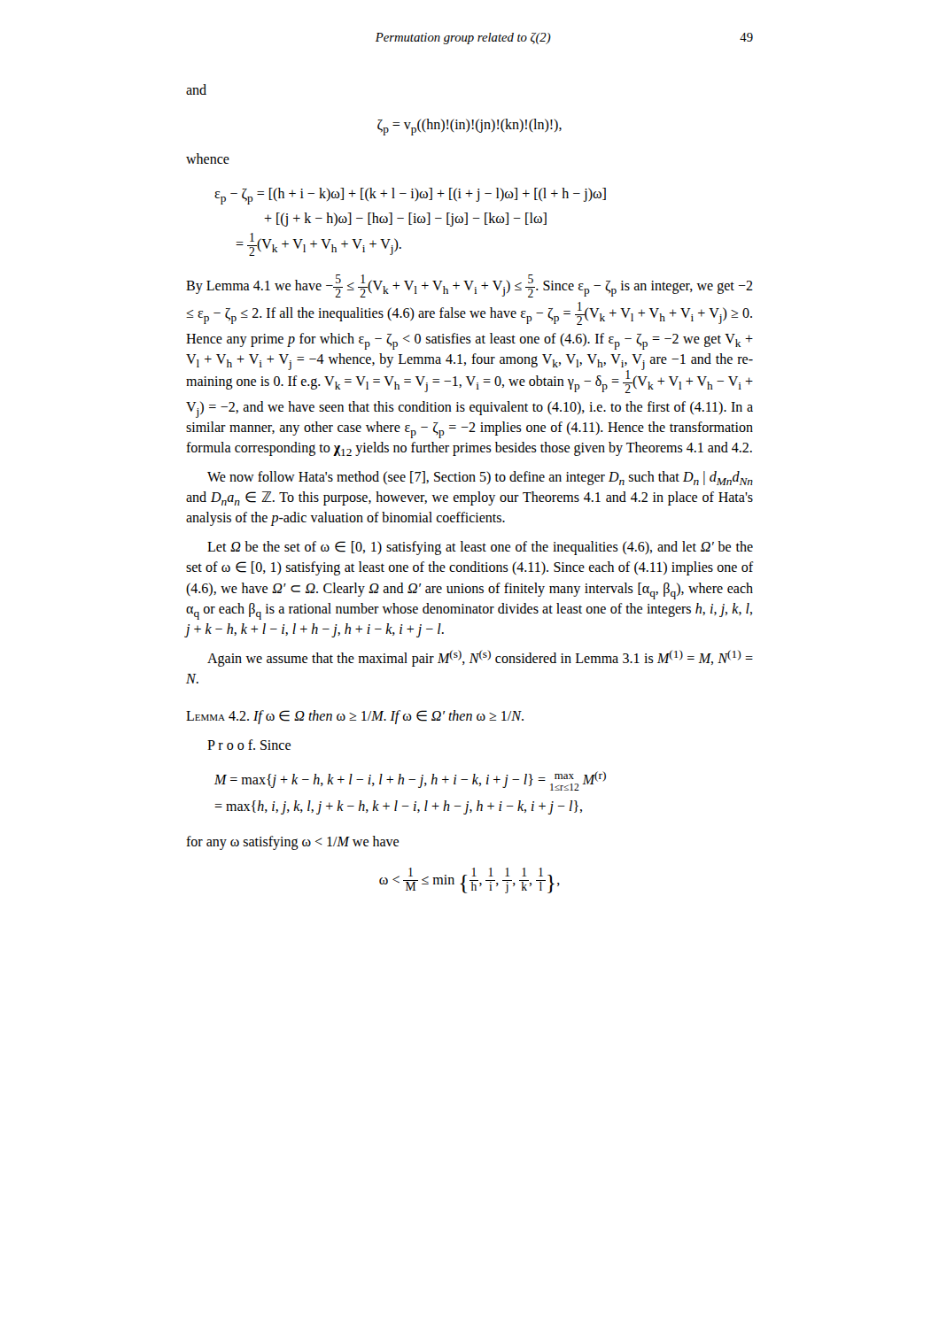Permutation group related to ζ(2) 49
and
ζp = vp((hn)!(in)!(jn)!(kn)!(ln)!),
whence
εp − ζp = [(h + i − k)ω] + [(k + l − i)ω] + [(i + j − l)ω] + [(l + h − j)ω] + [(j + k − h)ω] − [hω] − [iω] − [jω] − [kω] − [lω] = 12(Vk + Vl + Vh + Vi + Vj).
By Lemma 4.1 we have −52 ≤ 12(Vk + Vl + Vh + Vi + Vj) ≤ 52. Since εp − ζp is an integer, we get −2 ≤ εp − ζp ≤ 2. If all the inequalities (4.6) are false we have εp − ζp = 12(Vk + Vl + Vh + Vi + Vj) ≥ 0. Hence any prime p for which εp − ζp < 0 satisfies at least one of (4.6). If εp − ζp = −2 we get Vk + Vl + Vh + Vi + Vj = −4 whence, by Lemma 4.1, four among Vk, Vl, Vh, Vi, Vj are −1 and the remaining one is 0. If e.g. Vk = Vl = Vh = Vj = −1, Vi = 0, we obtain γp − δp = 12(Vk + Vl + Vh − Vi + Vj) = −2, and we have seen that this condition is equivalent to (4.10), i.e. to the first of (4.11). In a similar manner, any other case where εp − ζp = −2 implies one of (4.11). Hence the transformation formula corresponding to χ12 yields no further primes besides those given by Theorems 4.1 and 4.2.
We now follow Hata's method (see [7], Section 5) to define an integer Dn such that Dn | dMndNn and Dnan ∈ ℤ. To this purpose, however, we employ our Theorems 4.1 and 4.2 in place of Hata's analysis of the p-adic valuation of binomial coefficients.
Let Ω be the set of ω ∈ [0, 1) satisfying at least one of the inequalities (4.6), and let Ω′ be the set of ω ∈ [0, 1) satisfying at least one of the conditions (4.11). Since each of (4.11) implies one of (4.6), we have Ω′ ⊂ Ω. Clearly Ω and Ω′ are unions of finitely many intervals [αq, βq), where each αq or each βq is a rational number whose denominator divides at least one of the integers h, i, j, k, l, j + k − h, k + l − i, l + h − j, h + i − k, i + j − l.
Again we assume that the maximal pair M(s), N(s) considered in Lemma 3.1 is M(1) = M, N(1) = N.
Lemma 4.2. If ω ∈ Ω then ω ≥ 1/M. If ω ∈ Ω′ then ω ≥ 1/N.
P r o o f. Since
M = max{j + k − h, k + l − i, l + h − j, h + i − k, i + j − l} = max
1≤r≤12 M(r) = max{h, i, j, k, l, j + k − h, k + l − i, l + h − j, h + i − k, i + j − l},
for any ω satisfying ω < 1/M we have
ω < 1 M ≤ min {1 h, 1 i, 1 j, 1 k, 1 l},